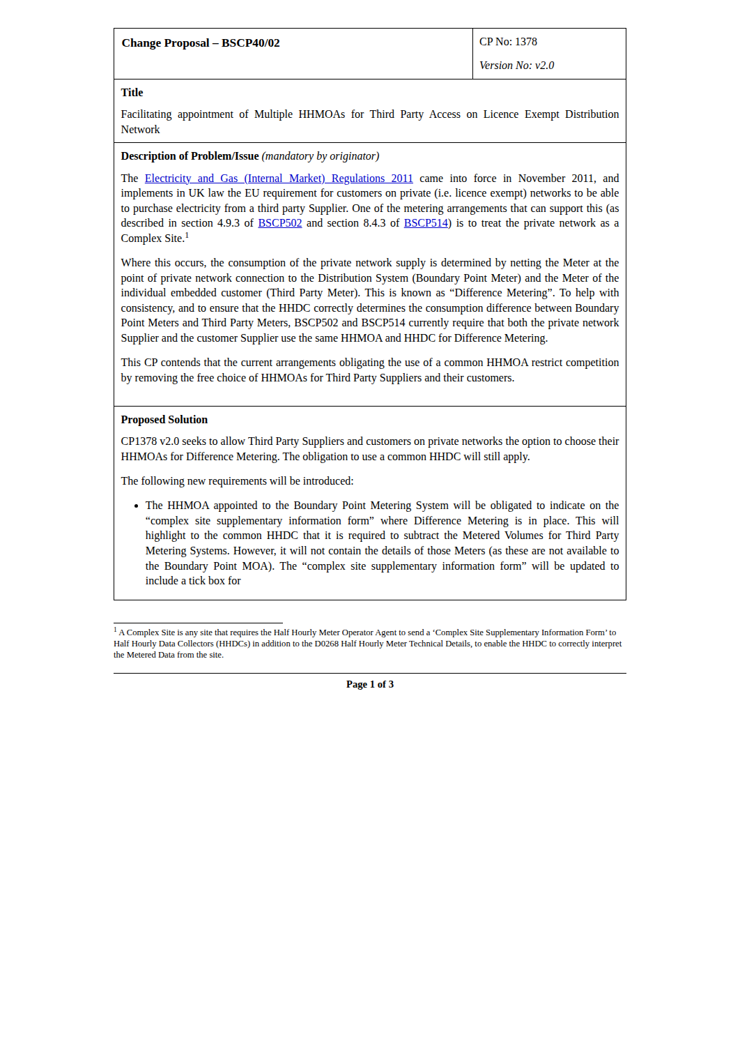| Change Proposal – BSCP40/02 | CP No: 1378 Version No: v2.0 |
| Title Facilitating appointment of Multiple HHMOAs for Third Party Access on Licence Exempt Distribution Network |
| Description of Problem/Issue (mandatory by originator) The Electricity and Gas (Internal Market) Regulations 2011 came into force in November 2011, and implements in UK law the EU requirement for customers on private (i.e. licence exempt) networks to be able to purchase electricity from a third party Supplier. One of the metering arrangements that can support this (as described in section 4.9.3 of BSCP502 and section 8.4.3 of BSCP514 ) is to treat the private network as a Complex Site. 1 Where this occurs, the consumption of the private network supply is determined by netting the Meter at the point of private network connection to the Distribution System (Boundary Point Meter) and the Meter of the individual embedded customer (Third Party Meter). This is known as “Difference Metering”. To help with consistency, and to ensure that the HHDC correctly determines the consumption difference between Boundary Point Meters and Third Party Meters, BSCP502 and BSCP514 currently require that both the private network Supplier and the customer Supplier use the same HHMOA and HHDC for Difference Metering. This CP contends that the current arrangements obligating the use of a common HHMOA restrict competition by removing the free choice of HHMOAs for Third Party Suppliers and their customers. |
| Proposed Solution CP1378 v2.0 seeks to allow Third Party Suppliers and customers on private networks the option to choose their HHMOAs for Difference Metering. The obligation to use a common HHDC will still apply. The following new requirements will be introduced: The HHMOA appointed to the Boundary Point Metering System will be obligated to indicate on the “complex site supplementary information form” where Difference Metering is in place. This will highlight to the common HHDC that it is required to subtract the Metered Volumes for Third Party Metering Systems. However, it will not contain the details of those Meters (as these are not available to the Boundary Point MOA). The “complex site supplementary information form” will be updated to include a tick box for |
1 A Complex Site is any site that requires the Half Hourly Meter Operator Agent to send a ‘Complex Site Supplementary Information Form’ to Half Hourly Data Collectors (HHDCs) in addition to the D0268 Half Hourly Meter Technical Details, to enable the HHDC to correctly interpret the Metered Data from the site.
Page 1 of 3